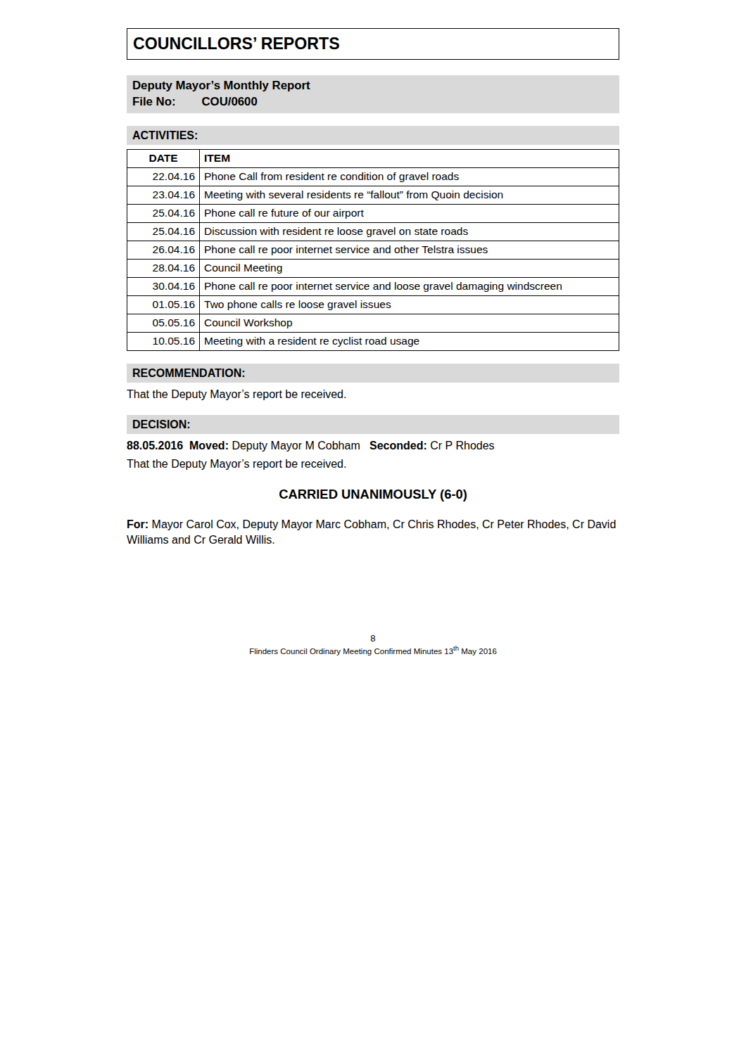COUNCILLORS’ REPORTS
Deputy Mayor’s Monthly Report
File No: COU/0600
ACTIVITIES:
| DATE | ITEM |
| --- | --- |
| 22.04.16 | Phone Call from resident re condition of gravel roads |
| 23.04.16 | Meeting with several residents re “fallout” from Quoin decision |
| 25.04.16 | Phone call re future of our airport |
| 25.04.16 | Discussion with resident re loose gravel on state roads |
| 26.04.16 | Phone call re poor internet service and other Telstra issues |
| 28.04.16 | Council Meeting |
| 30.04.16 | Phone call re poor internet service and loose gravel damaging windscreen |
| 01.05.16 | Two phone calls re loose gravel issues |
| 05.05.16 | Council Workshop |
| 10.05.16 | Meeting with a resident re cyclist road usage |
RECOMMENDATION:
That the Deputy Mayor’s report be received.
DECISION:
88.05.2016 Moved: Deputy Mayor M Cobham Seconded: Cr P Rhodes
That the Deputy Mayor’s report be received.
CARRIED UNANIMOUSLY (6-0)
For: Mayor Carol Cox, Deputy Mayor Marc Cobham, Cr Chris Rhodes, Cr Peter Rhodes, Cr David Williams and Cr Gerald Willis.
8 Flinders Council Ordinary Meeting Confirmed Minutes 13th May 2016